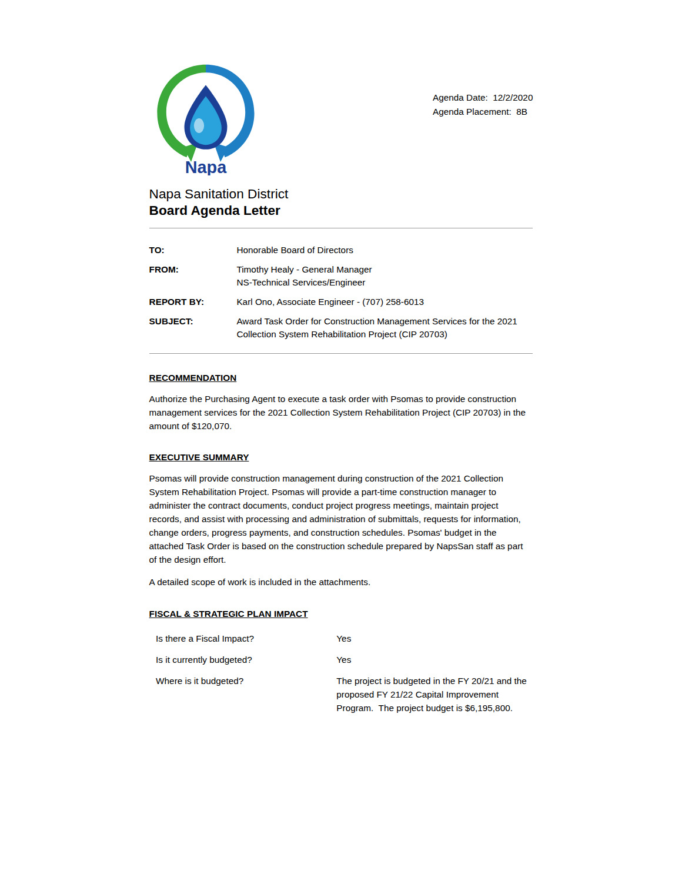Napa
Agenda Date: 12/2/2020
Agenda Placement: 8B
Napa Sanitation District
Board Agenda Letter
| TO: | Honorable Board of Directors |
| FROM: | Timothy Healy - General Manager NS-Technical Services/Engineer |
| REPORT BY: | Karl Ono, Associate Engineer - (707) 258-6013 |
| SUBJECT: | Award Task Order for Construction Management Services for the 2021 Collection System Rehabilitation Project (CIP 20703) |
RECOMMENDATION
Authorize the Purchasing Agent to execute a task order with Psomas to provide construction management services for the 2021 Collection System Rehabilitation Project (CIP 20703) in the amount of $120,070.
EXECUTIVE SUMMARY
Psomas will provide construction management during construction of the 2021 Collection System Rehabilitation Project. Psomas will provide a part-time construction manager to administer the contract documents, conduct project progress meetings, maintain project records, and assist with processing and administration of submittals, requests for information, change orders, progress payments, and construction schedules. Psomas' budget in the attached Task Order is based on the construction schedule prepared by NapsSan staff as part of the design effort.
A detailed scope of work is included in the attachments.
FISCAL & STRATEGIC PLAN IMPACT
| Is there a Fiscal Impact? | Yes |
| Is it currently budgeted? | Yes |
| Where is it budgeted? | The project is budgeted in the FY 20/21 and the proposed FY 21/22 Capital Improvement Program. The project budget is $6,195,800. |